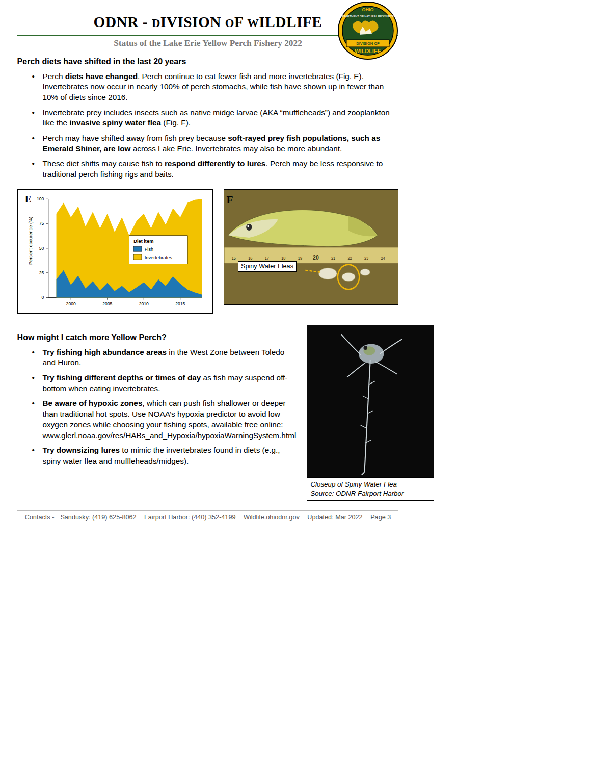ODNR Division of Wildlife shield logo OHIO DEPARTMENT OF NATURAL RESOURCES DIVISION OF WILDLIFE
ODNR - DIVISION OF WILDLIFE
Status of the Lake Erie Yellow Perch Fishery 2022
Perch diets have shifted in the last 20 years
Perch diets have changed. Perch continue to eat fewer fish and more invertebrates (Fig. E). Invertebrates now occur in nearly 100% of perch stomachs, while fish have shown up in fewer than 10% of diets since 2016.
Invertebrate prey includes insects such as native midge larvae (AKA “muffleheads”) and zooplankton like the invasive spiny water flea (Fig. F).
Perch may have shifted away from fish prey because soft-rayed prey fish populations, such as Emerald Shiner, are low across Lake Erie. Invertebrates may also be more abundant.
These diet shifts may cause fish to respond differently to lures. Perch may be less responsive to traditional perch fishing rigs and baits.
Figure E — Percent occurrence of diet items in Yellow Perch stomachs E 100 75 50 25 0 Percent occurence (%) 2000 2005 2010 2015 Diet item Fish Invertebrates
151617 1819 20 212223 24 Spiny Water Fleas
F
How might I catch more Yellow Perch?
Try fishing high abundance areas in the West Zone between Toledo and Huron.
Try fishing different depths or times of day as fish may suspend off-bottom when eating invertebrates.
Be aware of hypoxic zones, which can push fish shallower or deeper than traditional hot spots. Use NOAA’s hypoxia predictor to avoid low oxygen zones while choosing your fishing spots, available free online: www.glerl.noaa.gov/res/HABs_and_Hypoxia/hypoxiaWarningSystem.html
Try downsizing lures to mimic the invertebrates found in diets (e.g., spiny water flea and muffleheads/midges).
Closeup of Spiny Water Flea
Source: ODNR Fairport Harbor
Contacts -Sandusky: (419) 625-8062 Fairport Harbor: (440) 352-4199 Wildlife.ohiodnr.gov Updated: Mar 2022 Page 3